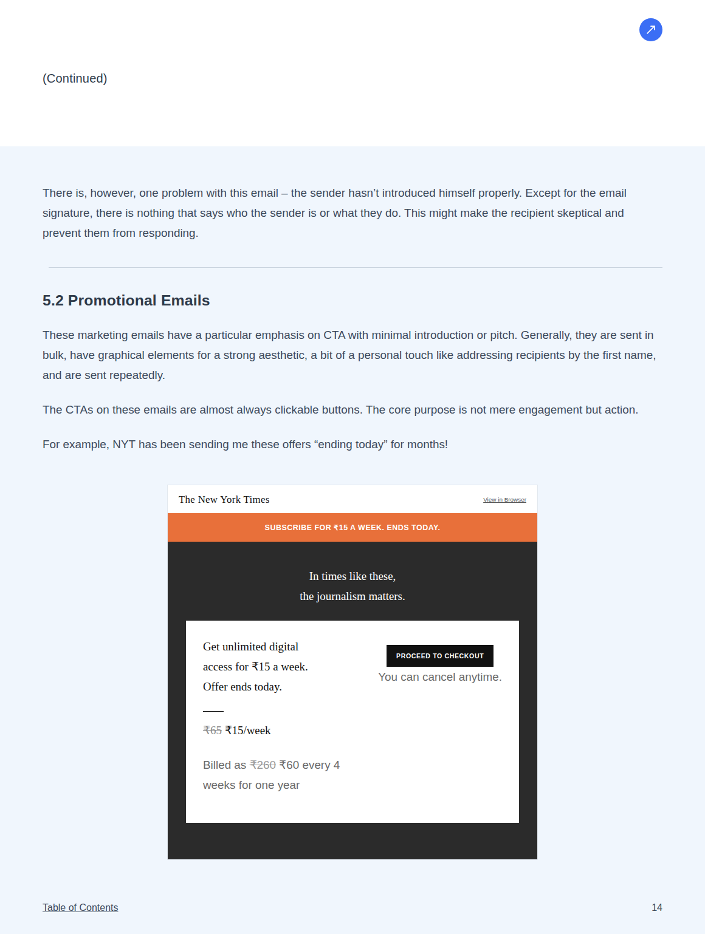(Continued)
There is, however, one problem with this email – the sender hasn’t introduced himself properly. Except for the email signature, there is nothing that says who the sender is or what they do. This might make the recipient skeptical and prevent them from responding.
5.2 Promotional Emails
These marketing emails have a particular emphasis on CTA with minimal introduction or pitch. Generally, they are sent in bulk, have graphical elements for a strong aesthetic, a bit of a personal touch like addressing recipients by the first name, and are sent repeatedly.
The CTAs on these emails are almost always clickable buttons. The core purpose is not mere engagement but action.
For example, NYT has been sending me these offers “ending today” for months!
The New York Times View in Browser
SUBSCRIBE FOR ₹15 A WEEK. ENDS TODAY.
In times like these,
the journalism matters.
Get unlimited digital
access for ₹15 a week.
Offer ends today.
₹65 ₹15/week
Billed as ₹260 ₹60 every 4 weeks for one year
PROCEED TO CHECKOUT
You can cancel anytime.
Table of Contents 14